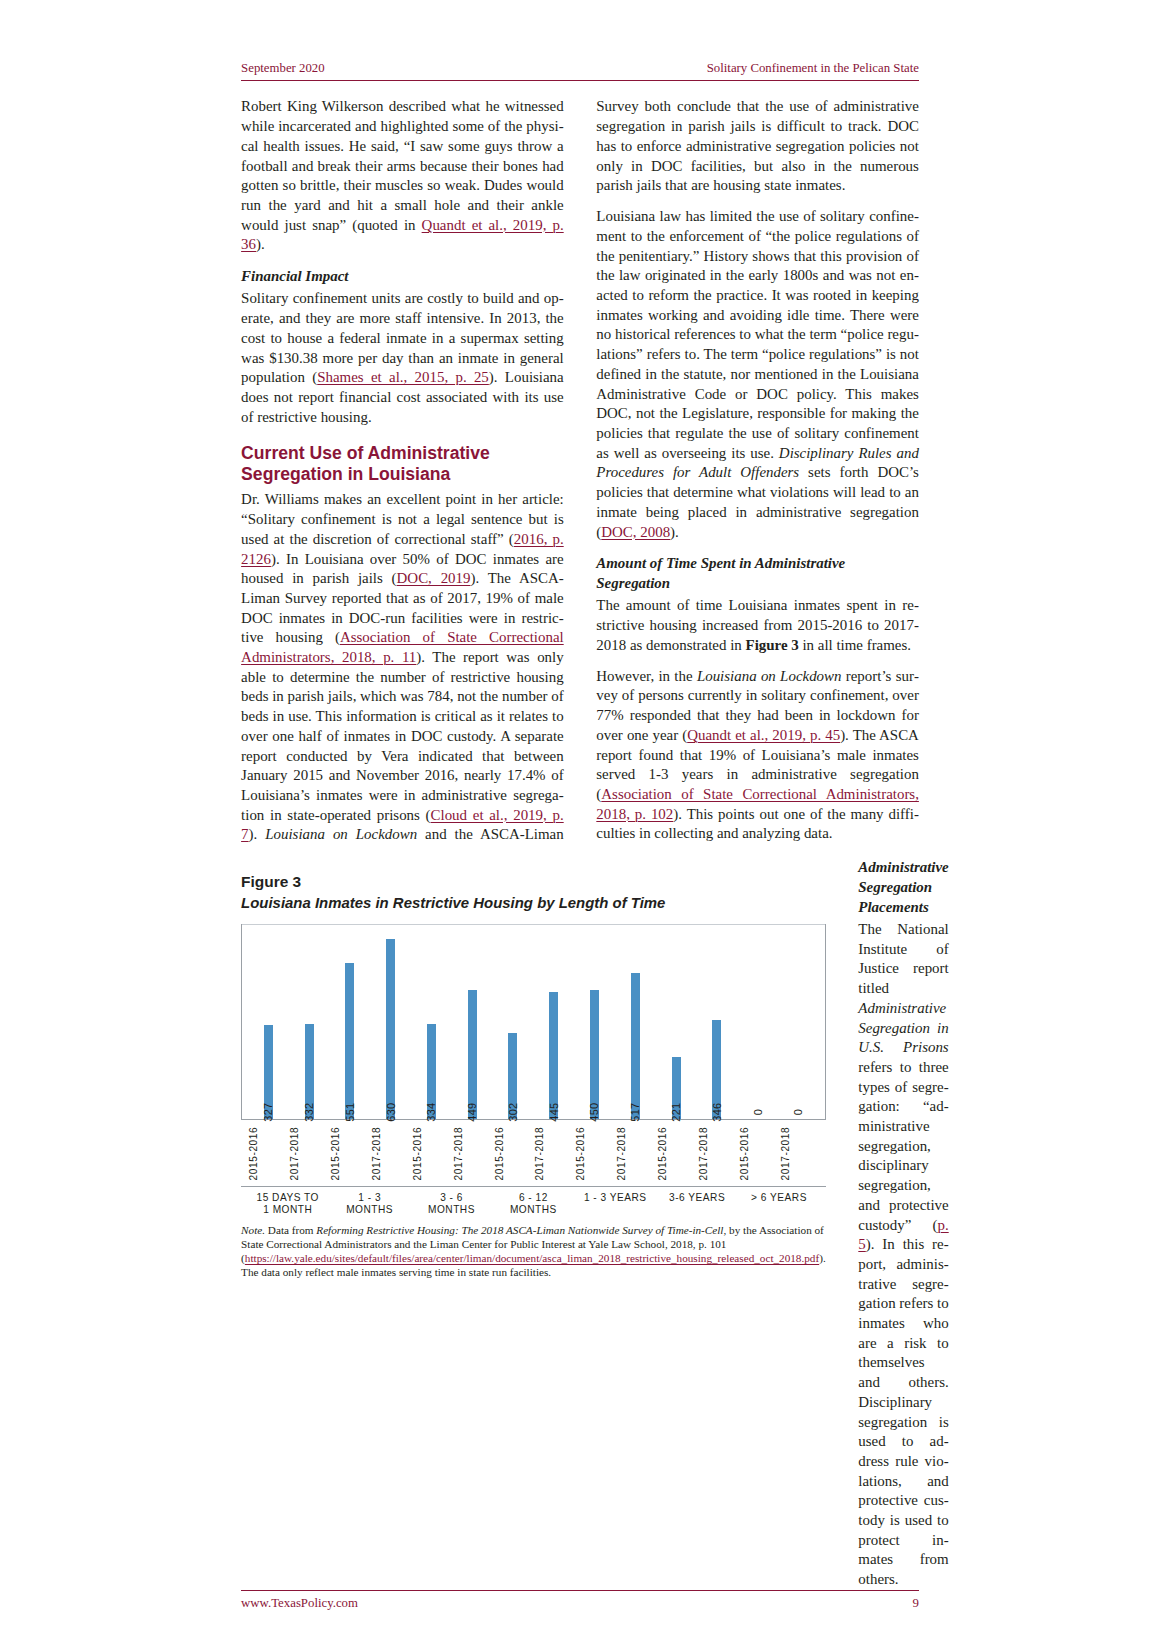September 2020
Solitary Confinement in the Pelican State
Robert King Wilkerson described what he witnessed while incarcerated and highlighted some of the physical health issues. He said, “I saw some guys throw a football and break their arms because their bones had gotten so brittle, their muscles so weak. Dudes would run the yard and hit a small hole and their ankle would just snap” (quoted in Quandt et al., 2019, p. 36).
Financial Impact
Solitary confinement units are costly to build and operate, and they are more staff intensive. In 2013, the cost to house a federal inmate in a supermax setting was $130.38 more per day than an inmate in general population (Shames et al., 2015, p. 25). Louisiana does not report financial cost associated with its use of restrictive housing.
Current Use of Administrative Segregation in Louisiana
Dr. Williams makes an excellent point in her article: “Solitary confinement is not a legal sentence but is used at the discretion of correctional staff” (2016, p. 2126). In Louisiana over 50% of DOC inmates are housed in parish jails (DOC, 2019). The ASCA-Liman Survey reported that as of 2017, 19% of male DOC inmates in DOC-run facilities were in restrictive housing (Association of State Correctional Administrators, 2018, p. 11). The report was only able to determine the number of restrictive housing beds in parish jails, which was 784, not the number of beds in use. This information is critical as it relates to over one half of inmates in DOC custody. A separate report conducted by Vera indicated that between January 2015 and November 2016, nearly 17.4% of Louisiana’s inmates were in administrative segregation in state-operated prisons (Cloud et al., 2019, p. 7). Louisiana on Lockdown and the ASCA-Liman Survey both conclude that the use of administrative segregation in parish jails is difficult to track. DOC has to enforce administrative segregation policies not only in DOC facilities, but also in the numerous parish jails that are housing state inmates.
Louisiana law has limited the use of solitary confinement to the enforcement of “the police regulations of the penitentiary.” History shows that this provision of the law originated in the early 1800s and was not enacted to reform the practice. It was rooted in keeping inmates working and avoiding idle time. There were no historical references to what the term “police regulations” refers to. The term “police regulations” is not defined in the statute, nor mentioned in the Louisiana Administrative Code or DOC policy. This makes DOC, not the Legislature, responsible for making the policies that regulate the use of solitary confinement as well as overseeing its use. Disciplinary Rules and Procedures for Adult Offenders sets forth DOC’s policies that determine what violations will lead to an inmate being placed in administrative segregation (DOC, 2008).
Amount of Time Spent in Administrative Segregation
The amount of time Louisiana inmates spent in restrictive housing increased from 2015-2016 to 2017-2018 as demonstrated in Figure 3 in all time frames.
However, in the Louisiana on Lockdown report’s survey of persons currently in solitary confinement, over 77% responded that they had been in lockdown for over one year (Quandt et al., 2019, p. 45). The ASCA report found that 19% of Louisiana’s male inmates served 1-3 years in administrative segregation (Association of State Correctional Administrators, 2018, p. 102). This points out one of the many difficulties in collecting and analyzing data.
Figure 3
Louisiana Inmates in Restrictive Housing by Length of Time
327
332
551
630
334
449
302
445
450
517
221
346
0
0
2015-2016
2017-2018
2015-2016
2017-2018
2015-2016
2017-2018
2015-2016
2017-2018
2015-2016
2017-2018
2015-2016
2017-2018
2015-2016
2017-2018
15 DAYS TO
1 MONTH
1 - 3
MONTHS
3 - 6
MONTHS
6 - 12
MONTHS
1 - 3 YEARS
3-6 YEARS
> 6 YEARS
Note. Data from Reforming Restrictive Housing: The 2018 ASCA-Liman Nationwide Survey of Time-in-Cell, by the Association of State Correctional Administrators and the Liman Center for Public Interest at Yale Law School, 2018, p. 101 (https://law.yale.edu/sites/default/files/area/center/liman/document/asca_liman_2018_restrictive_housing_released_oct_2018.pdf). The data only reflect male inmates serving time in state run facilities.
Administrative Segregation Placements
The National Institute of Justice report titled Administrative Segregation in U.S. Prisons refers to three types of segregation: “administrative segregation, disciplinary segregation, and protective custody” (p. 5). In this report, administrative segregation refers to inmates who are a risk to themselves and others. Disciplinary segregation is used to address rule violations, and protective custody is used to protect inmates from others.
www.TexasPolicy.com
9